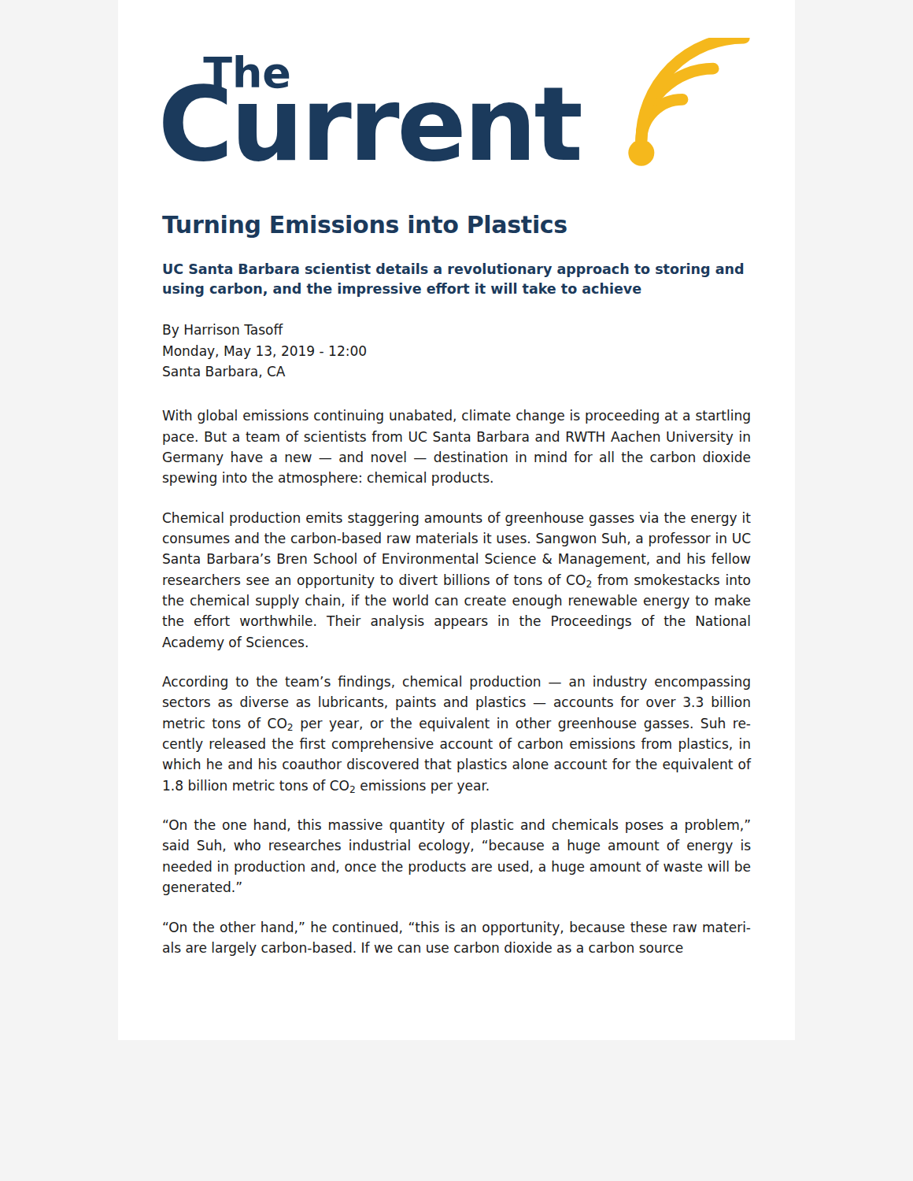The Current The Current
Turning Emissions into Plastics
UC Santa Barbara scientist details a revolutionary approach to storing and using carbon, and the impressive effort it will take to achieve
By Harrison Tasoff Monday, May 13, 2019 - 12:00 Santa Barbara, CA
With global emissions continuing unabated, climate change is proceeding at a startling pace. But a team of scientists from UC Santa Barbara and RWTH Aachen University in Germany have a new — and novel — destination in mind for all the carbon dioxide spewing into the atmosphere: chemical products.
Chemical production emits staggering amounts of greenhouse gasses via the energy it consumes and the carbon-based raw materials it uses. Sangwon Suh, a professor in UC Santa Barbara’s Bren School of Environmental Science & Management, and his fellow researchers see an opportunity to divert billions of tons of CO2 from smokestacks into the chemical supply chain, if the world can create enough renewable energy to make the effort worthwhile. Their analysis appears in the Proceedings of the National Academy of Sciences.
According to the team’s findings, chemical production — an industry encompassing sectors as diverse as lubricants, paints and plastics — accounts for over 3.3 billion metric tons of CO2 per year, or the equivalent in other greenhouse gasses. Suh recently released the first comprehensive account of carbon emissions from plastics, in which he and his coauthor discovered that plastics alone account for the equivalent of 1.8 billion metric tons of CO2 emissions per year.
“On the one hand, this massive quantity of plastic and chemicals poses a problem,” said Suh, who researches industrial ecology, “because a huge amount of energy is needed in production and, once the products are used, a huge amount of waste will be generated.”
“On the other hand,” he continued, “this is an opportunity, because these raw materials are largely carbon-based. If we can use carbon dioxide as a carbon source